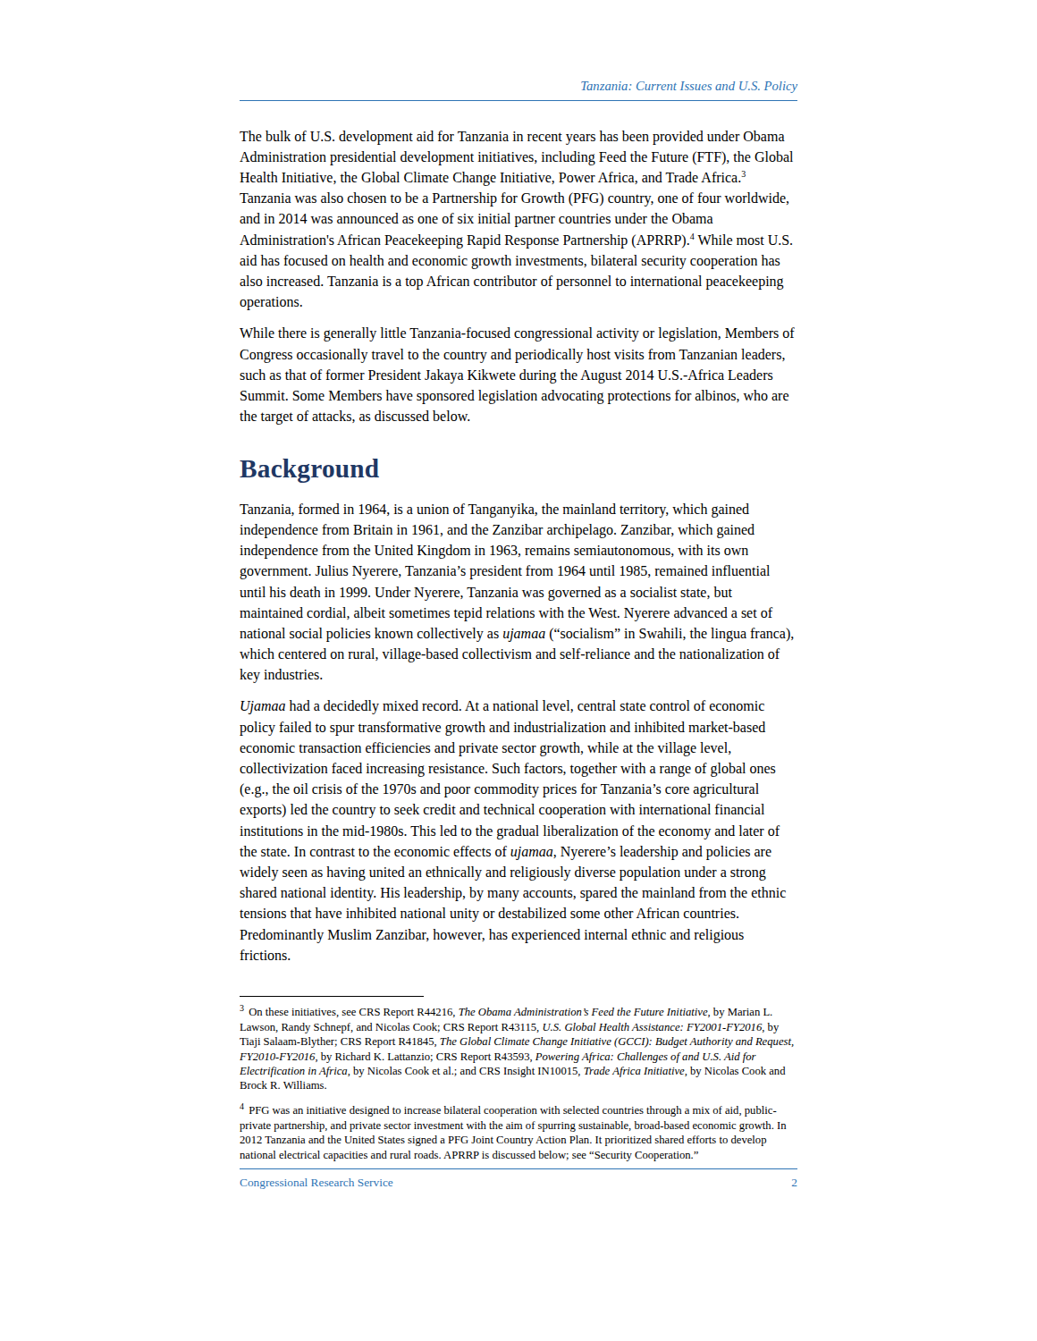Tanzania: Current Issues and U.S. Policy
The bulk of U.S. development aid for Tanzania in recent years has been provided under Obama Administration presidential development initiatives, including Feed the Future (FTF), the Global Health Initiative, the Global Climate Change Initiative, Power Africa, and Trade Africa.3 Tanzania was also chosen to be a Partnership for Growth (PFG) country, one of four worldwide, and in 2014 was announced as one of six initial partner countries under the Obama Administration's African Peacekeeping Rapid Response Partnership (APRRP).4 While most U.S. aid has focused on health and economic growth investments, bilateral security cooperation has also increased. Tanzania is a top African contributor of personnel to international peacekeeping operations.
While there is generally little Tanzania-focused congressional activity or legislation, Members of Congress occasionally travel to the country and periodically host visits from Tanzanian leaders, such as that of former President Jakaya Kikwete during the August 2014 U.S.-Africa Leaders Summit. Some Members have sponsored legislation advocating protections for albinos, who are the target of attacks, as discussed below.
Background
Tanzania, formed in 1964, is a union of Tanganyika, the mainland territory, which gained independence from Britain in 1961, and the Zanzibar archipelago. Zanzibar, which gained independence from the United Kingdom in 1963, remains semiautonomous, with its own government. Julius Nyerere, Tanzania’s president from 1964 until 1985, remained influential until his death in 1999. Under Nyerere, Tanzania was governed as a socialist state, but maintained cordial, albeit sometimes tepid relations with the West. Nyerere advanced a set of national social policies known collectively as ujamaa (“socialism” in Swahili, the lingua franca), which centered on rural, village-based collectivism and self-reliance and the nationalization of key industries.
Ujamaa had a decidedly mixed record. At a national level, central state control of economic policy failed to spur transformative growth and industrialization and inhibited market-based economic transaction efficiencies and private sector growth, while at the village level, collectivization faced increasing resistance. Such factors, together with a range of global ones (e.g., the oil crisis of the 1970s and poor commodity prices for Tanzania’s core agricultural exports) led the country to seek credit and technical cooperation with international financial institutions in the mid-1980s. This led to the gradual liberalization of the economy and later of the state. In contrast to the economic effects of ujamaa, Nyerere’s leadership and policies are widely seen as having united an ethnically and religiously diverse population under a strong shared national identity. His leadership, by many accounts, spared the mainland from the ethnic tensions that have inhibited national unity or destabilized some other African countries. Predominantly Muslim Zanzibar, however, has experienced internal ethnic and religious frictions.
3 On these initiatives, see CRS Report R44216, The Obama Administration’s Feed the Future Initiative, by Marian L. Lawson, Randy Schnepf, and Nicolas Cook; CRS Report R43115, U.S. Global Health Assistance: FY2001-FY2016, by Tiaji Salaam-Blyther; CRS Report R41845, The Global Climate Change Initiative (GCCI): Budget Authority and Request, FY2010-FY2016, by Richard K. Lattanzio; CRS Report R43593, Powering Africa: Challenges of and U.S. Aid for Electrification in Africa, by Nicolas Cook et al.; and CRS Insight IN10015, Trade Africa Initiative, by Nicolas Cook and Brock R. Williams.
4 PFG was an initiative designed to increase bilateral cooperation with selected countries through a mix of aid, public-private partnership, and private sector investment with the aim of spurring sustainable, broad-based economic growth. In 2012 Tanzania and the United States signed a PFG Joint Country Action Plan. It prioritized shared efforts to develop national electrical capacities and rural roads. APRRP is discussed below; see “Security Cooperation.”
Congressional Research Service 2